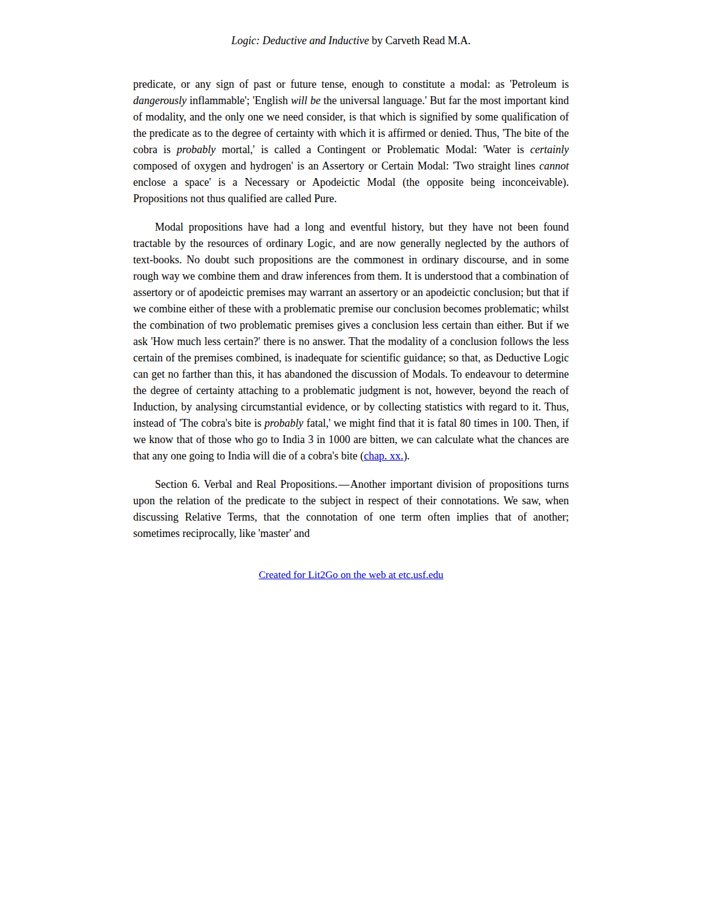Logic: Deductive and Inductive by Carveth Read M.A.
predicate, or any sign of past or future tense, enough to constitute a modal: as 'Petroleum is dangerously inflammable'; 'English will be the universal language.' But far the most important kind of modality, and the only one we need consider, is that which is signified by some qualification of the predicate as to the degree of certainty with which it is affirmed or denied. Thus, 'The bite of the cobra is probably mortal,' is called a Contingent or Problematic Modal: 'Water is certainly composed of oxygen and hydrogen' is an Assertory or Certain Modal: 'Two straight lines cannot enclose a space' is a Necessary or Apodeictic Modal (the opposite being inconceivable). Propositions not thus qualified are called Pure.
Modal propositions have had a long and eventful history, but they have not been found tractable by the resources of ordinary Logic, and are now generally neglected by the authors of text-books. No doubt such propositions are the commonest in ordinary discourse, and in some rough way we combine them and draw inferences from them. It is understood that a combination of assertory or of apodeictic premises may warrant an assertory or an apodeictic conclusion; but that if we combine either of these with a problematic premise our conclusion becomes problematic; whilst the combination of two problematic premises gives a conclusion less certain than either. But if we ask 'How much less certain?' there is no answer. That the modality of a conclusion follows the less certain of the premises combined, is inadequate for scientific guidance; so that, as Deductive Logic can get no farther than this, it has abandoned the discussion of Modals. To endeavour to determine the degree of certainty attaching to a problematic judgment is not, however, beyond the reach of Induction, by analysing circumstantial evidence, or by collecting statistics with regard to it. Thus, instead of 'The cobra's bite is probably fatal,' we might find that it is fatal 80 times in 100. Then, if we know that of those who go to India 3 in 1000 are bitten, we can calculate what the chances are that any one going to India will die of a cobra's bite (chap. xx.).
Section 6. Verbal and Real Propositions. — Another important division of propositions turns upon the relation of the predicate to the subject in respect of their connotations. We saw, when discussing Relative Terms, that the connotation of one term often implies that of another; sometimes reciprocally, like 'master' and
Created for Lit2Go on the web at etc.usf.edu